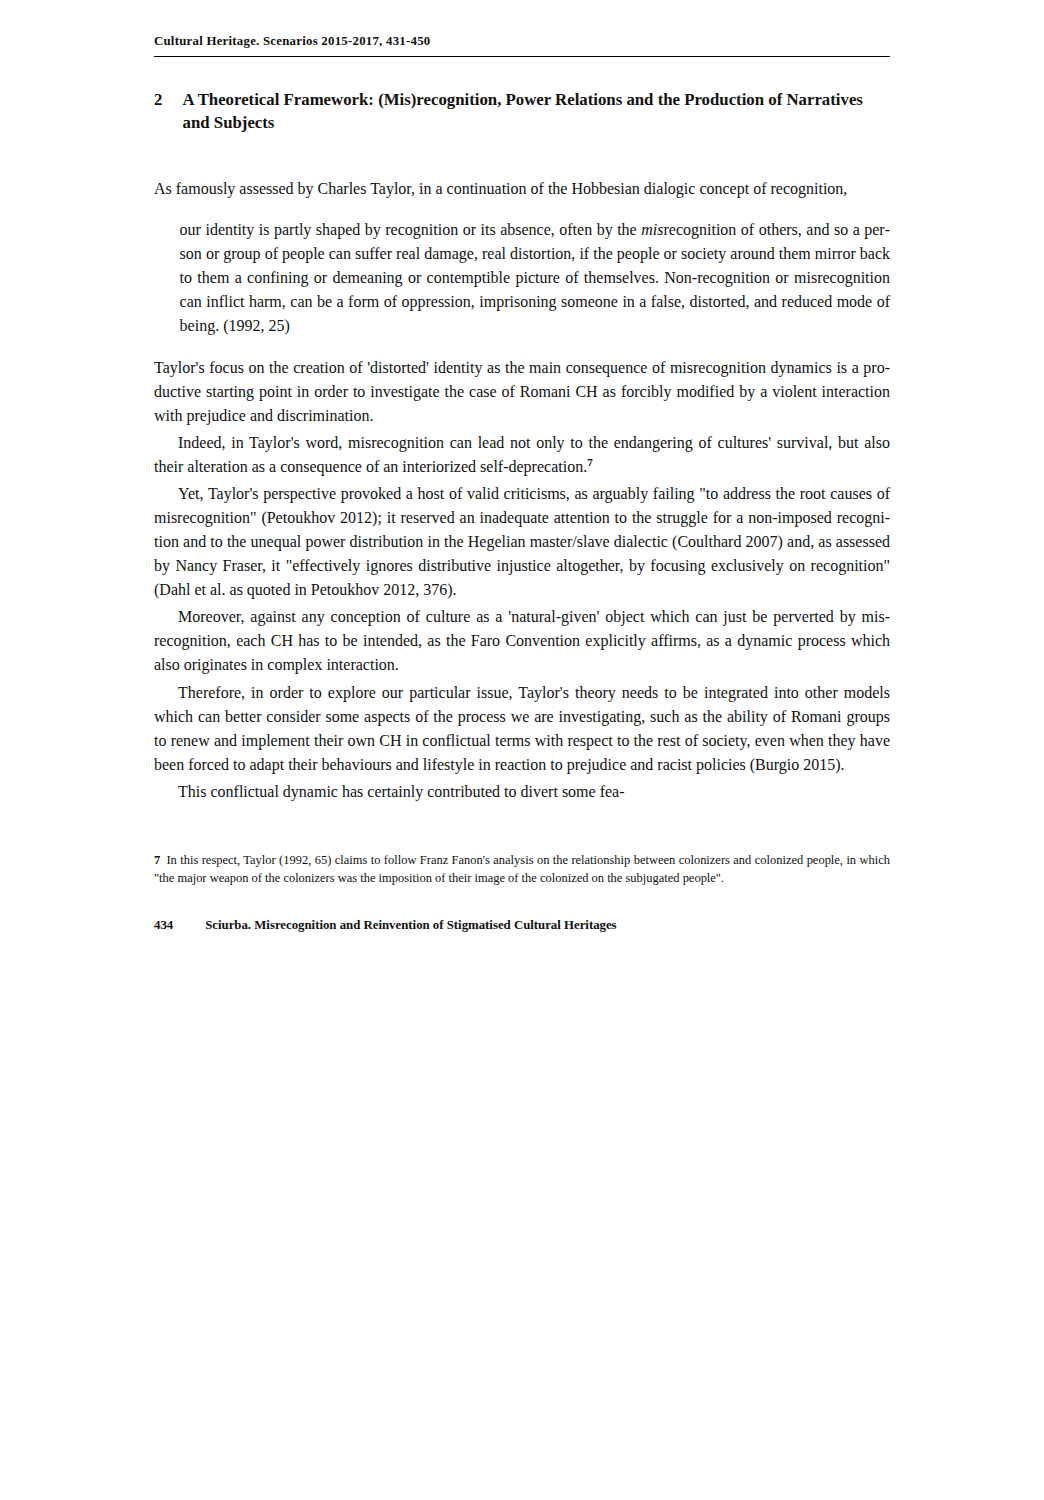Cultural Heritage. Scenarios 2015-2017, 431-450
2 A Theoretical Framework: (Mis)recognition, Power Relations and the Production of Narratives and Subjects
As famously assessed by Charles Taylor, in a continuation of the Hobbesian dialogic concept of recognition,
our identity is partly shaped by recognition or its absence, often by the misrecognition of others, and so a person or group of people can suffer real damage, real distortion, if the people or society around them mirror back to them a confining or demeaning or contemptible picture of themselves. Non-recognition or misrecognition can inflict harm, can be a form of oppression, imprisoning someone in a false, distorted, and reduced mode of being. (1992, 25)
Taylor's focus on the creation of 'distorted' identity as the main consequence of misrecognition dynamics is a productive starting point in order to investigate the case of Romani CH as forcibly modified by a violent interaction with prejudice and discrimination.
Indeed, in Taylor's word, misrecognition can lead not only to the endangering of cultures' survival, but also their alteration as a consequence of an interiorized self-deprecation.7
Yet, Taylor's perspective provoked a host of valid criticisms, as arguably failing "to address the root causes of misrecognition" (Petoukhov 2012); it reserved an inadequate attention to the struggle for a non-imposed recognition and to the unequal power distribution in the Hegelian master/slave dialectic (Coulthard 2007) and, as assessed by Nancy Fraser, it "effectively ignores distributive injustice altogether, by focusing exclusively on recognition" (Dahl et al. as quoted in Petoukhov 2012, 376).
Moreover, against any conception of culture as a 'natural-given' object which can just be perverted by misrecognition, each CH has to be intended, as the Faro Convention explicitly affirms, as a dynamic process which also originates in complex interaction.
Therefore, in order to explore our particular issue, Taylor's theory needs to be integrated into other models which can better consider some aspects of the process we are investigating, such as the ability of Romani groups to renew and implement their own CH in conflictual terms with respect to the rest of society, even when they have been forced to adapt their behaviours and lifestyle in reaction to prejudice and racist policies (Burgio 2015).
This conflictual dynamic has certainly contributed to divert some fea-
7 In this respect, Taylor (1992, 65) claims to follow Franz Fanon's analysis on the relationship between colonizers and colonized people, in which "the major weapon of the colonizers was the imposition of their image of the colonized on the subjugated people".
434 Sciurba. Misrecognition and Reinvention of Stigmatised Cultural Heritages